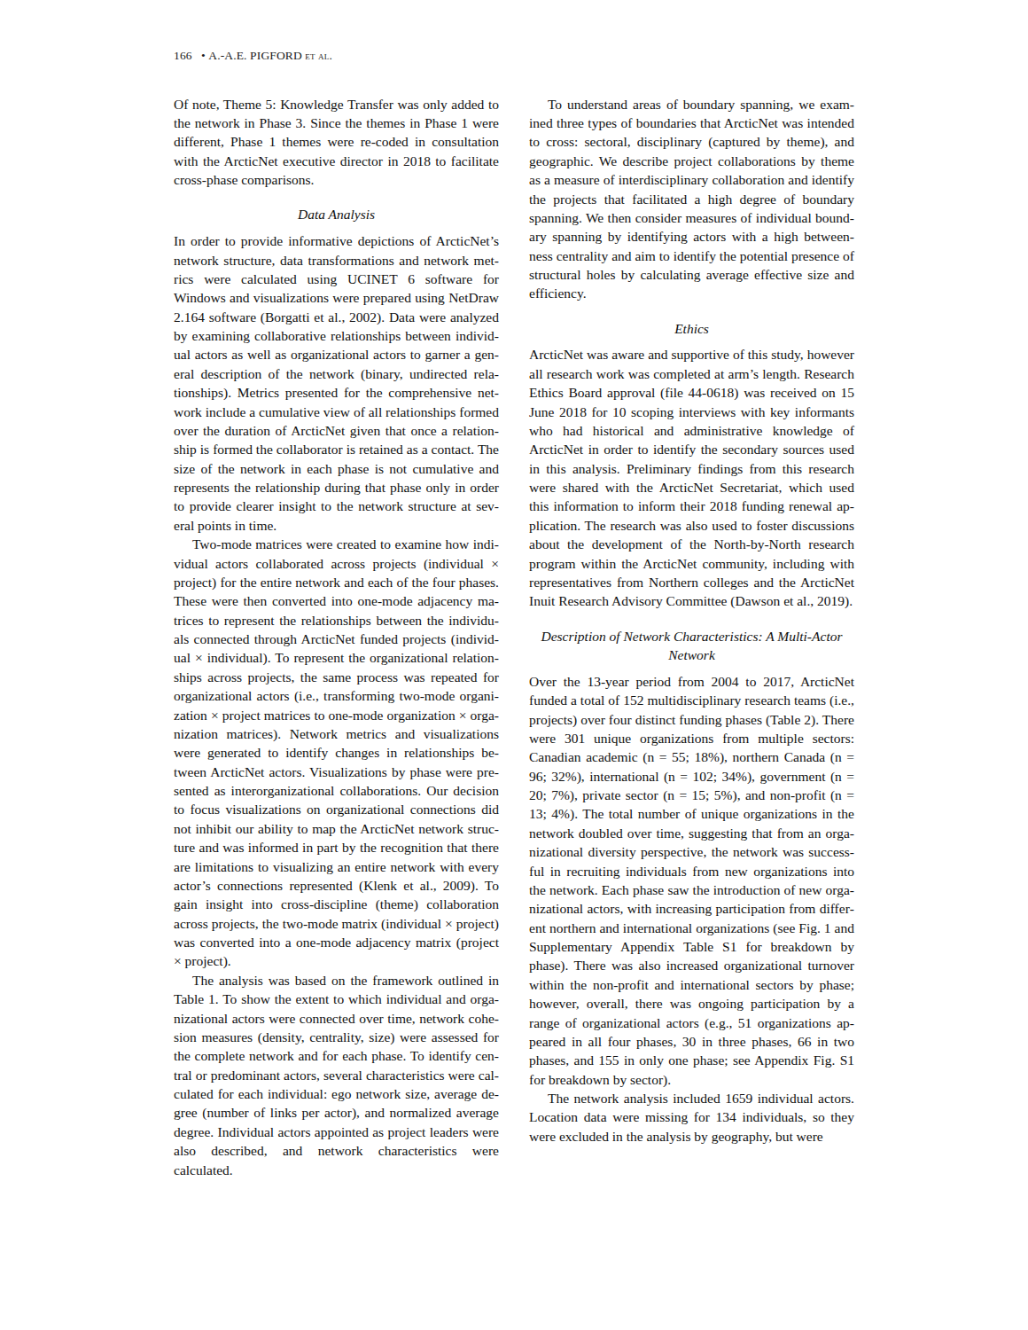166 • A.-A.E. PIGFORD et al.
Of note, Theme 5: Knowledge Transfer was only added to the network in Phase 3. Since the themes in Phase 1 were different, Phase 1 themes were re-coded in consultation with the ArcticNet executive director in 2018 to facilitate cross-phase comparisons.
Data Analysis
In order to provide informative depictions of ArcticNet’s network structure, data transformations and network metrics were calculated using UCINET 6 software for Windows and visualizations were prepared using NetDraw 2.164 software (Borgatti et al., 2002). Data were analyzed by examining collaborative relationships between individual actors as well as organizational actors to garner a general description of the network (binary, undirected relationships). Metrics presented for the comprehensive network include a cumulative view of all relationships formed over the duration of ArcticNet given that once a relationship is formed the collaborator is retained as a contact. The size of the network in each phase is not cumulative and represents the relationship during that phase only in order to provide clearer insight to the network structure at several points in time.
Two-mode matrices were created to examine how individual actors collaborated across projects (individual × project) for the entire network and each of the four phases. These were then converted into one-mode adjacency matrices to represent the relationships between the individuals connected through ArcticNet funded projects (individual × individual). To represent the organizational relationships across projects, the same process was repeated for organizational actors (i.e., transforming two-mode organization × project matrices to one-mode organization × organization matrices). Network metrics and visualizations were generated to identify changes in relationships between ArcticNet actors. Visualizations by phase were presented as interorganizational collaborations. Our decision to focus visualizations on organizational connections did not inhibit our ability to map the ArcticNet network structure and was informed in part by the recognition that there are limitations to visualizing an entire network with every actor’s connections represented (Klenk et al., 2009). To gain insight into cross-discipline (theme) collaboration across projects, the two-mode matrix (individual × project) was converted into a one-mode adjacency matrix (project × project).
The analysis was based on the framework outlined in Table 1. To show the extent to which individual and organizational actors were connected over time, network cohesion measures (density, centrality, size) were assessed for the complete network and for each phase. To identify central or predominant actors, several characteristics were calculated for each individual: ego network size, average degree (number of links per actor), and normalized average degree. Individual actors appointed as project leaders were also described, and network characteristics were calculated.
To understand areas of boundary spanning, we examined three types of boundaries that ArcticNet was intended to cross: sectoral, disciplinary (captured by theme), and geographic. We describe project collaborations by theme as a measure of interdisciplinary collaboration and identify the projects that facilitated a high degree of boundary spanning. We then consider measures of individual boundary spanning by identifying actors with a high betweenness centrality and aim to identify the potential presence of structural holes by calculating average effective size and efficiency.
Ethics
ArcticNet was aware and supportive of this study, however all research work was completed at arm’s length. Research Ethics Board approval (file 44-0618) was received on 15 June 2018 for 10 scoping interviews with key informants who had historical and administrative knowledge of ArcticNet in order to identify the secondary sources used in this analysis. Preliminary findings from this research were shared with the ArcticNet Secretariat, which used this information to inform their 2018 funding renewal application. The research was also used to foster discussions about the development of the North-by-North research program within the ArcticNet community, including with representatives from Northern colleges and the ArcticNet Inuit Research Advisory Committee (Dawson et al., 2019).
Description of Network Characteristics: A Multi-Actor Network
Over the 13-year period from 2004 to 2017, ArcticNet funded a total of 152 multidisciplinary research teams (i.e., projects) over four distinct funding phases (Table 2). There were 301 unique organizations from multiple sectors: Canadian academic (n = 55; 18%), northern Canada (n = 96; 32%), international (n = 102; 34%), government (n = 20; 7%), private sector (n = 15; 5%), and non-profit (n = 13; 4%). The total number of unique organizations in the network doubled over time, suggesting that from an organizational diversity perspective, the network was successful in recruiting individuals from new organizations into the network. Each phase saw the introduction of new organizational actors, with increasing participation from different northern and international organizations (see Fig. 1 and Supplementary Appendix Table S1 for breakdown by phase). There was also increased organizational turnover within the non-profit and international sectors by phase; however, overall, there was ongoing participation by a range of organizational actors (e.g., 51 organizations appeared in all four phases, 30 in three phases, 66 in two phases, and 155 in only one phase; see Appendix Fig. S1 for breakdown by sector).
The network analysis included 1659 individual actors. Location data were missing for 134 individuals, so they were excluded in the analysis by geography, but were